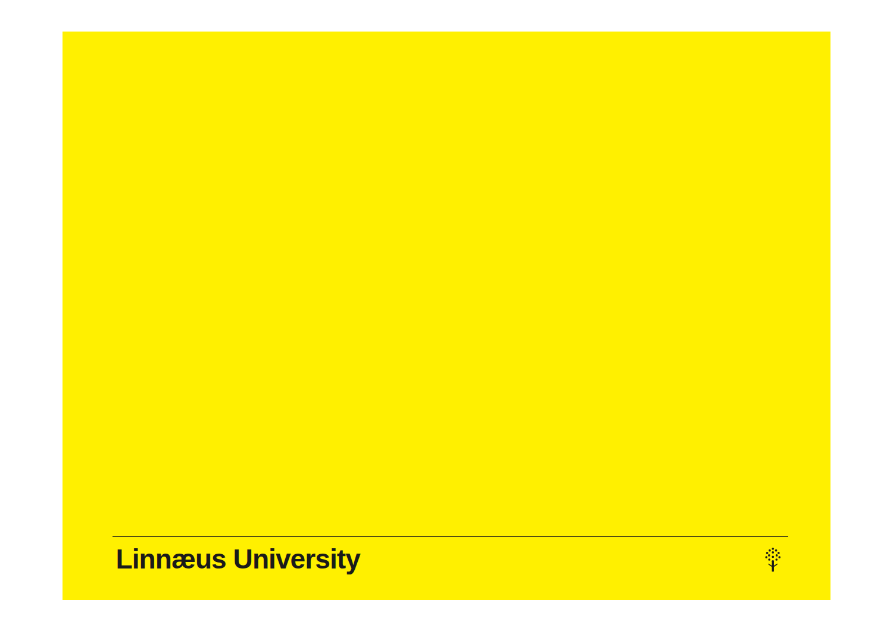Linnæus University